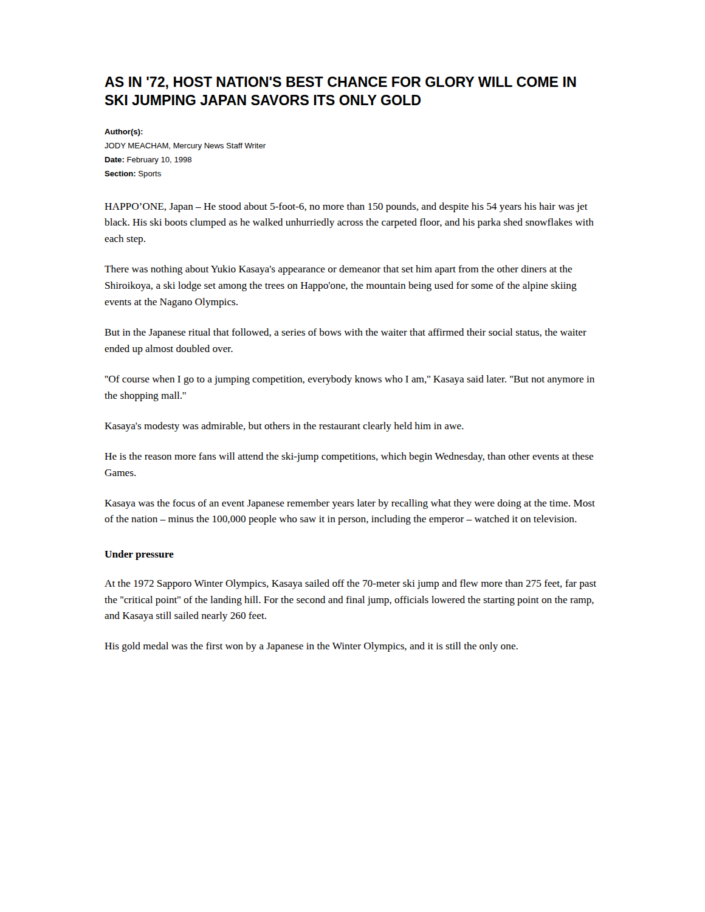AS IN '72, HOST NATION'S BEST CHANCE FOR GLORY WILL COME IN SKI JUMPING JAPAN SAVORS ITS ONLY GOLD
Author(s):
JODY MEACHAM, Mercury News Staff Writer
Date: February 10, 1998
Section: Sports
HAPPO’ONE, Japan – He stood about 5-foot-6, no more than 150 pounds, and despite his 54 years his hair was jet black. His ski boots clumped as he walked unhurriedly across the carpeted floor, and his parka shed snowflakes with each step.
There was nothing about Yukio Kasaya's appearance or demeanor that set him apart from the other diners at the Shiroikoya, a ski lodge set among the trees on Happo'one, the mountain being used for some of the alpine skiing events at the Nagano Olympics.
But in the Japanese ritual that followed, a series of bows with the waiter that affirmed their social status, the waiter ended up almost doubled over.
''Of course when I go to a jumping competition, everybody knows who I am,'' Kasaya said later. ''But not anymore in the shopping mall.''
Kasaya's modesty was admirable, but others in the restaurant clearly held him in awe.
He is the reason more fans will attend the ski-jump competitions, which begin Wednesday, than other events at these Games.
Kasaya was the focus of an event Japanese remember years later by recalling what they were doing at the time. Most of the nation – minus the 100,000 people who saw it in person, including the emperor – watched it on television.
Under pressure
At the 1972 Sapporo Winter Olympics, Kasaya sailed off the 70-meter ski jump and flew more than 275 feet, far past the ''critical point'' of the landing hill. For the second and final jump, officials lowered the starting point on the ramp, and Kasaya still sailed nearly 260 feet.
His gold medal was the first won by a Japanese in the Winter Olympics, and it is still the only one.